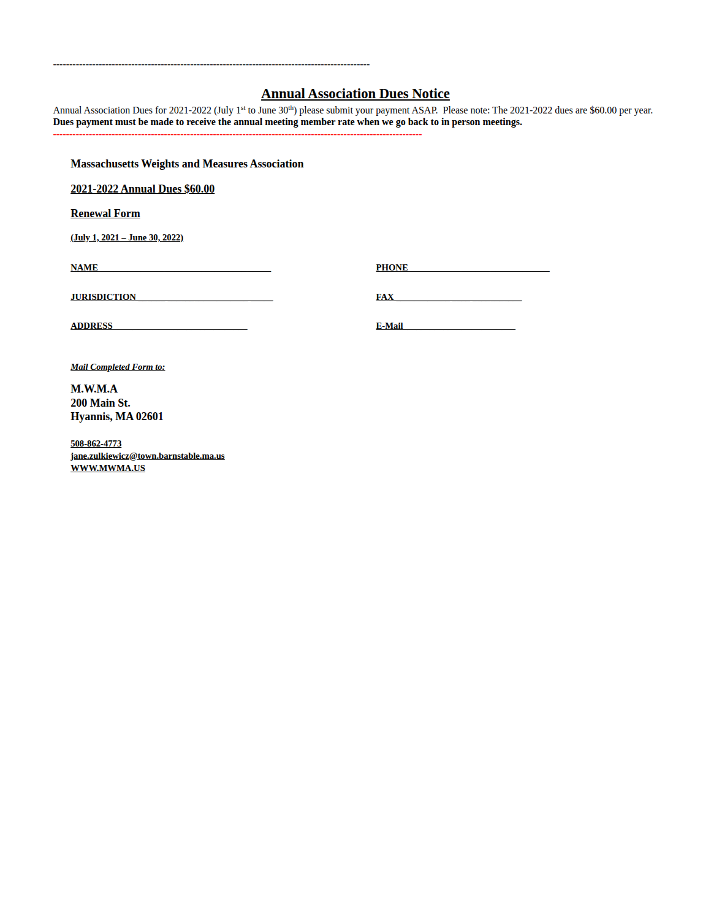-------------------------------------------------------------------------------------------------
Annual Association Dues Notice
Annual Association Dues for 2021-2022 (July 1st to June 30th) please submit your payment ASAP. Please note: The 2021-2022 dues are $60.00 per year. Dues payment must be made to receive the annual meeting member rate when we go back to in person meetings.
-----------------------------------------------------------------------------------------------------------------
Massachusetts Weights and Measures Association
2021-2022 Annual Dues $60.00
Renewal Form
(July 1, 2021 – June 30, 2022)
| NAME ______________ __________________ _____ | PHONE ___________ ______ _____________ |
| JURISDICTION ______ __________________ _____ | FAX ____________ ____ ___________ |
| ADDRESS_ ____ ____ _____________ ______ | E-Mail_______________ _____ ____ |
Mail Completed Form to:
M.W.M.A
200 Main St.
Hyannis, MA 02601
508-862-4773
jane.zulkiewicz@town.barnstable.ma.us
WWW.MWMA.US